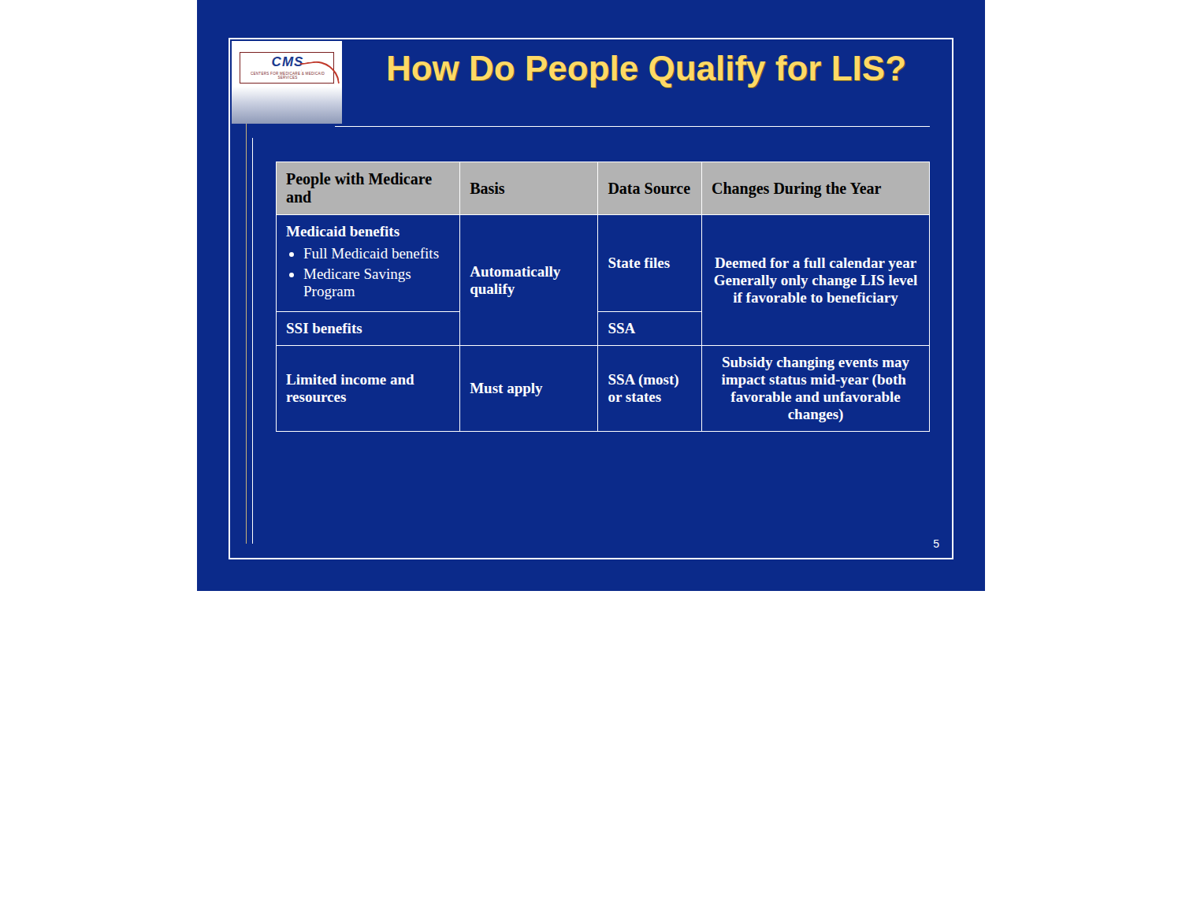CMS
CENTERS FOR MEDICARE & MEDICAID SERVICES
How Do People Qualify for LIS?
| People with Medicare and | Basis | Data Source | Changes During the Year |
| --- | --- | --- | --- |
| Medicaid benefits Full Medicaid benefits Medicare Savings Program | Automatically qualify | State files | Deemed for a full calendar year Generally only change LIS level if favorable to beneficiary |
| SSI benefits | SSA |
| Limited income and resources | Must apply | SSA (most) or states | Subsidy changing events may impact status mid-year (both favorable and unfavorable changes) |
5